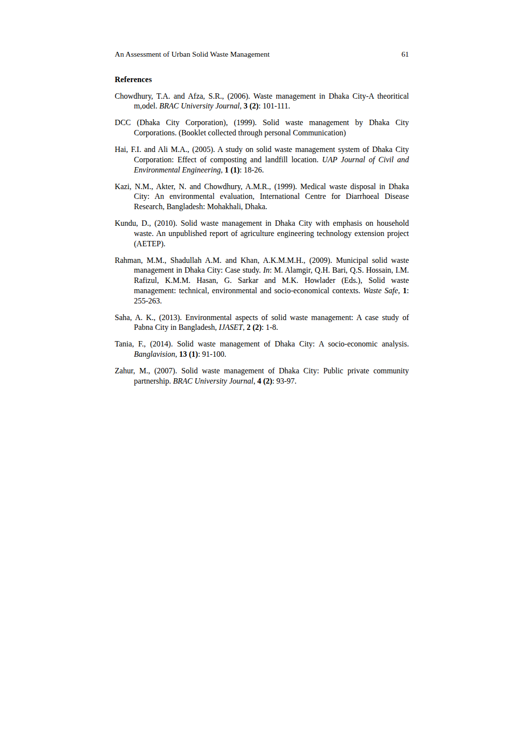An Assessment of Urban Solid Waste Management 61
References
Chowdhury, T.A. and Afza, S.R., (2006). Waste management in Dhaka City-A theoritical m,odel. BRAC University Journal, 3 (2): 101-111.
DCC (Dhaka City Corporation), (1999). Solid waste management by Dhaka City Corporations. (Booklet collected through personal Communication)
Hai, F.I. and Ali M.A., (2005). A study on solid waste management system of Dhaka City Corporation: Effect of composting and landfill location. UAP Journal of Civil and Environmental Engineering, 1 (1): 18-26.
Kazi, N.M., Akter, N. and Chowdhury, A.M.R., (1999). Medical waste disposal in Dhaka City: An environmental evaluation, International Centre for Diarrhoeal Disease Research, Bangladesh: Mohakhali, Dhaka.
Kundu, D., (2010). Solid waste management in Dhaka City with emphasis on household waste. An unpublished report of agriculture engineering technology extension project (AETEP).
Rahman, M.M., Shadullah A.M. and Khan, A.K.M.M.H., (2009). Municipal solid waste management in Dhaka City: Case study. In: M. Alamgir, Q.H. Bari, Q.S. Hossain, I.M. Rafizul, K.M.M. Hasan, G. Sarkar and M.K. Howlader (Eds.), Solid waste management: technical, environmental and socio-economical contexts. Waste Safe, 1: 255-263.
Saha, A. K., (2013). Environmental aspects of solid waste management: A case study of Pabna City in Bangladesh, IJASET, 2 (2): 1-8.
Tania, F., (2014). Solid waste management of Dhaka City: A socio-economic analysis. Banglavision, 13 (1): 91-100.
Zahur, M., (2007). Solid waste management of Dhaka City: Public private community partnership. BRAC University Journal, 4 (2): 93-97.